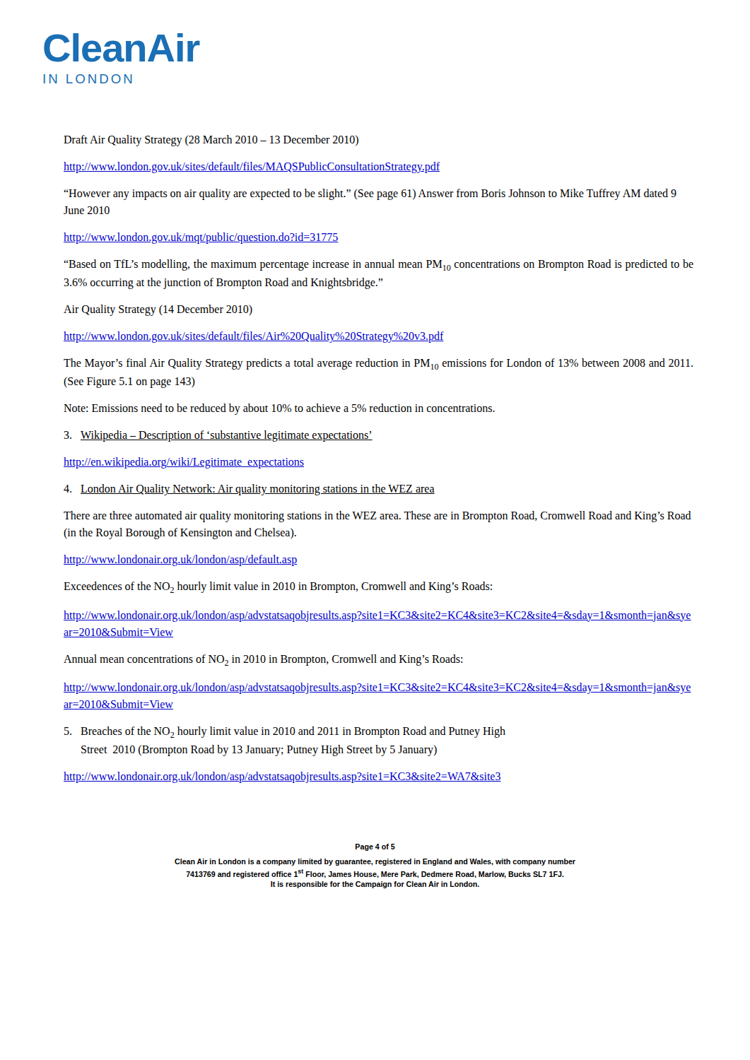Clean Air
IN LONDON
Draft Air Quality Strategy (28 March 2010 – 13 December 2010)
http://www.london.gov.uk/sites/default/files/MAQSPublicConsultationStrategy.pdf
“However any impacts on air quality are expected to be slight.” (See page 61) Answer from Boris Johnson to Mike Tuffrey AM dated 9 June 2010
http://www.london.gov.uk/mqt/public/question.do?id=31775
“Based on TfL’s modelling, the maximum percentage increase in annual mean PM10 concentrations on Brompton Road is predicted to be 3.6% occurring at the junction of Brompton Road and Knightsbridge.”
Air Quality Strategy (14 December 2010)
http://www.london.gov.uk/sites/default/files/Air%20Quality%20Strategy%20v3.pdf
The Mayor’s final Air Quality Strategy predicts a total average reduction in PM10 emissions for London of 13% between 2008 and 2011. (See Figure 5.1 on page 143)
Note: Emissions need to be reduced by about 10% to achieve a 5% reduction in concentrations.
3. Wikipedia – Description of ‘substantive legitimate expectations’
http://en.wikipedia.org/wiki/Legitimate_expectations
4. London Air Quality Network: Air quality monitoring stations in the WEZ area
There are three automated air quality monitoring stations in the WEZ area. These are in Brompton Road, Cromwell Road and King’s Road (in the Royal Borough of Kensington and Chelsea).
http://www.londonair.org.uk/london/asp/default.asp
Exceedences of the NO2 hourly limit value in 2010 in Brompton, Cromwell and King’s Roads:
http://www.londonair.org.uk/london/asp/advstatsaqobjresults.asp?site1=KC3&site2=KC4&site3=KC2&site4=&sday=1&smonth=jan&syear=2010&Submit=View
Annual mean concentrations of NO2 in 2010 in Brompton, Cromwell and King’s Roads:
http://www.londonair.org.uk/london/asp/advstatsaqobjresults.asp?site1=KC3&site2=KC4&site3=KC2&site4=&sday=1&smonth=jan&syear=2010&Submit=View
5. Breaches of the NO2 hourly limit value in 2010 and 2011 in Brompton Road and Putney High
Street 2010 (Brompton Road by 13 January; Putney High Street by 5 January)
http://www.londonair.org.uk/london/asp/advstatsaqobjresults.asp?site1=KC3&site2=WA7&site3
Page 4 of 5
Clean Air in London is a company limited by guarantee, registered in England and Wales, with company number
7413769 and registered office 1st Floor, James House, Mere Park, Dedmere Road, Marlow, Bucks SL7 1FJ.
It is responsible for the Campaign for Clean Air in London.